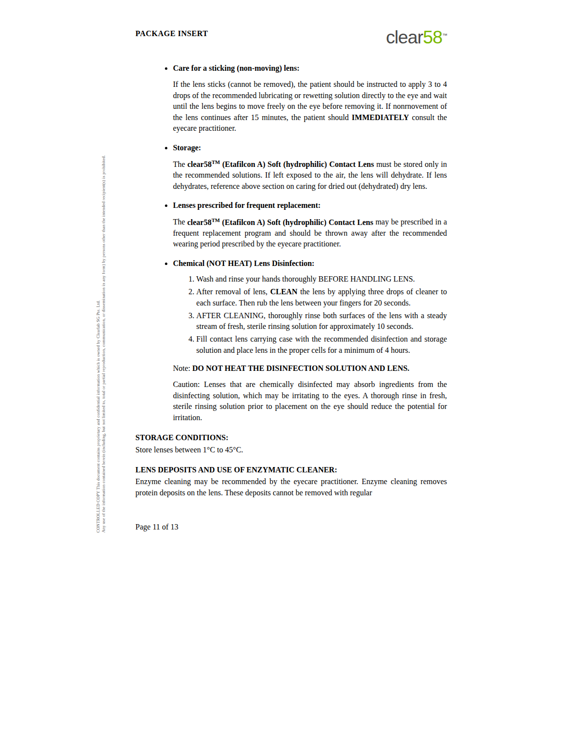CONTROLLED COPY This document contains proprietary and confidential information which is owned by Clearlab SG Pte. Ltd.
Any use of the information contained herein (including, but not limited to, total or partial reproduction, communication, or dissemination in any form) by persons other than the intended recipient(s) is prohibited.
PACKAGE INSERT
clear 58™
Care for a sticking (non-moving) lens:
If the lens sticks (cannot be removed), the patient should be instructed to apply 3 to 4 drops of the recommended lubricating or rewetting solution directly to the eye and wait until the lens begins to move freely on the eye before removing it. If nonrnovement of the lens continues after 15 minutes, the patient should IMMEDIATELY consult the eyecare practitioner.
Storage:
The clear58TM (Etafilcon A) Soft (hydrophilic) Contact Lens must be stored only in the recommended solutions. If left exposed to the air, the lens will dehydrate. If lens dehydrates, reference above section on caring for dried out (dehydrated) dry lens.
Lenses prescribed for frequent replacement:
The clear58TM (Etafilcon A) Soft (hydrophilic) Contact Lens may be prescribed in a frequent replacement program and should be thrown away after the recommended wearing period prescribed by the eyecare practitioner.
Chemical (NOT HEAT) Lens Disinfection:
Wash and rinse your hands thoroughly BEFORE HANDLING LENS.
After removal of lens, CLEAN the lens by applying three drops of cleaner to each surface. Then rub the lens between your fingers for 20 seconds.
AFTER CLEANING, thoroughly rinse both surfaces of the lens with a steady stream of fresh, sterile rinsing solution for approximately 10 seconds.
Fill contact lens carrying case with the recommended disinfection and storage solution and place lens in the proper cells for a minimum of 4 hours.
Note: DO NOT HEAT THE DISINFECTION SOLUTION AND LENS.
Caution: Lenses that are chemically disinfected may absorb ingredients from the disinfecting solution, which may be irritating to the eyes. A thorough rinse in fresh, sterile rinsing solution prior to placement on the eye should reduce the potential for irritation.
Storage Conditions:
Store lenses between 1°C to 45°C.
Lens Deposits and Use of Enzymatic Cleaner:
Enzyme cleaning may be recommended by the eyecare practitioner. Enzyme cleaning removes protein deposits on the lens. These deposits cannot be removed with regular
Page 11 of 13